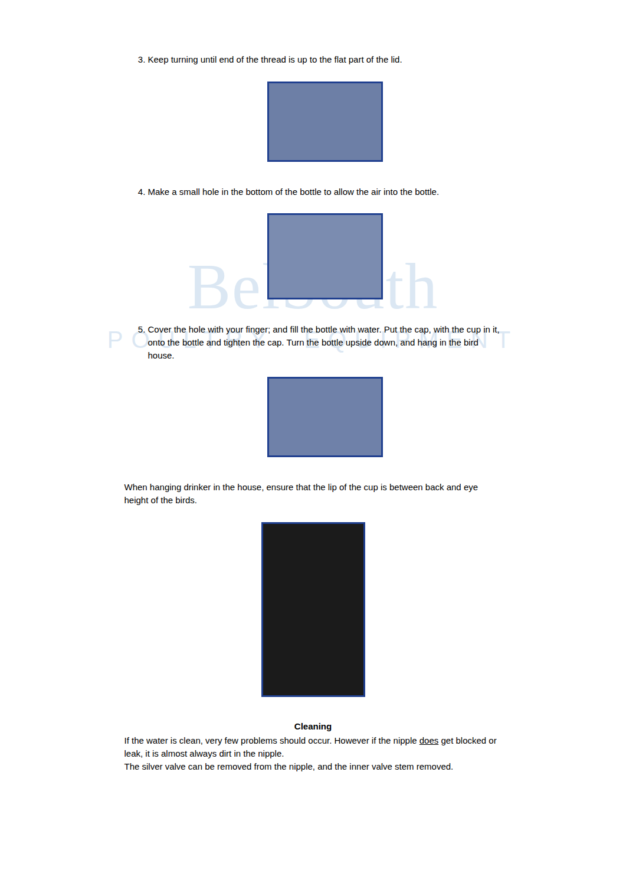BelSouth
POULTRY EQUIPMENT
Keep turning until end of the thread is up to the flat part of the lid.
Make a small hole in the bottom of the bottle to allow the air into the bottle.
Cover the hole with your finger; and fill the bottle with water. Put the cap, with the cup in it, onto the bottle and tighten the cap. Turn the bottle upside down, and hang in the bird house.
When hanging drinker in the house, ensure that the lip of the cup is between back and eye height of the birds.
Cleaning
If the water is clean, very few problems should occur. However if the nipple does get blocked or leak, it is almost always dirt in the nipple.
The silver valve can be removed from the nipple, and the inner valve stem removed.